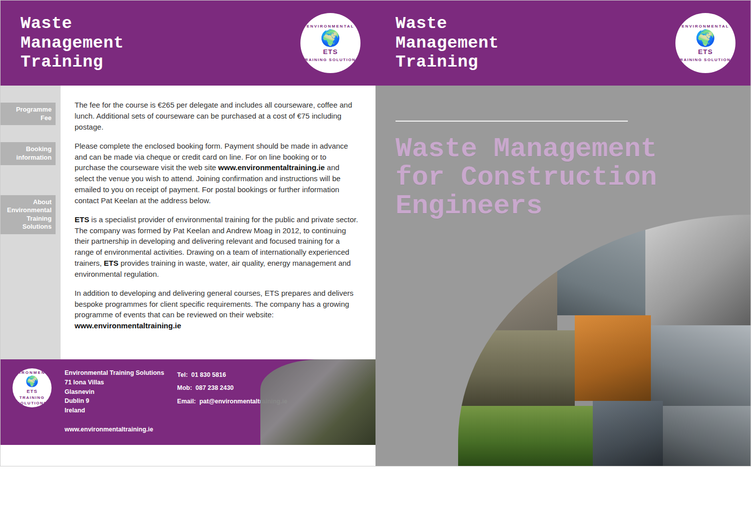Waste
Management
Training
ENVIRONMENTAL 🌍 ETS TRAINING SOLUTIONS
Programme
Fee Booking
information About
Environmental
Training
Solutions
The fee for the course is €265 per delegate and includes all courseware, coffee and lunch. Additional sets of courseware can be purchased at a cost of €75 including postage.
Please complete the enclosed booking form. Payment should be made in advance and can be made via cheque or credit card on line. For on line booking or to purchase the courseware visit the web site www.environmentaltraining.ie and select the venue you wish to attend. Joining confirmation and instructions will be emailed to you on receipt of payment. For postal bookings or further information contact Pat Keelan at the address below.
ETS is a specialist provider of environmental training for the public and private sector. The company was formed by Pat Keelan and Andrew Moag in 2012, to continuing their partnership in developing and delivering relevant and focused training for a range of environmental activities. Drawing on a team of internationally experienced trainers, ETS provides training in waste, water, air quality, energy management and environmental regulation.
In addition to developing and delivering general courses, ETS prepares and delivers bespoke programmes for client specific requirements. The company has a growing programme of events that can be reviewed on their website:
www.environmentaltraining.ie
ENVIRONMENTAL 🌍 ETS TRAINING SOLUTIONS
Environmental Training Solutions
71 Iona Villas
Glasnevin
Dublin 9
Ireland
www.environmentaltraining.ie
Tel: 01 830 5816
Mob: 087 238 2430
Email: pat@environmentaltraining.ie
Waste
Management
Training
ENVIRONMENTAL 🌍 ETS TRAINING SOLUTIONS
Waste Management
for Construction
Engineers